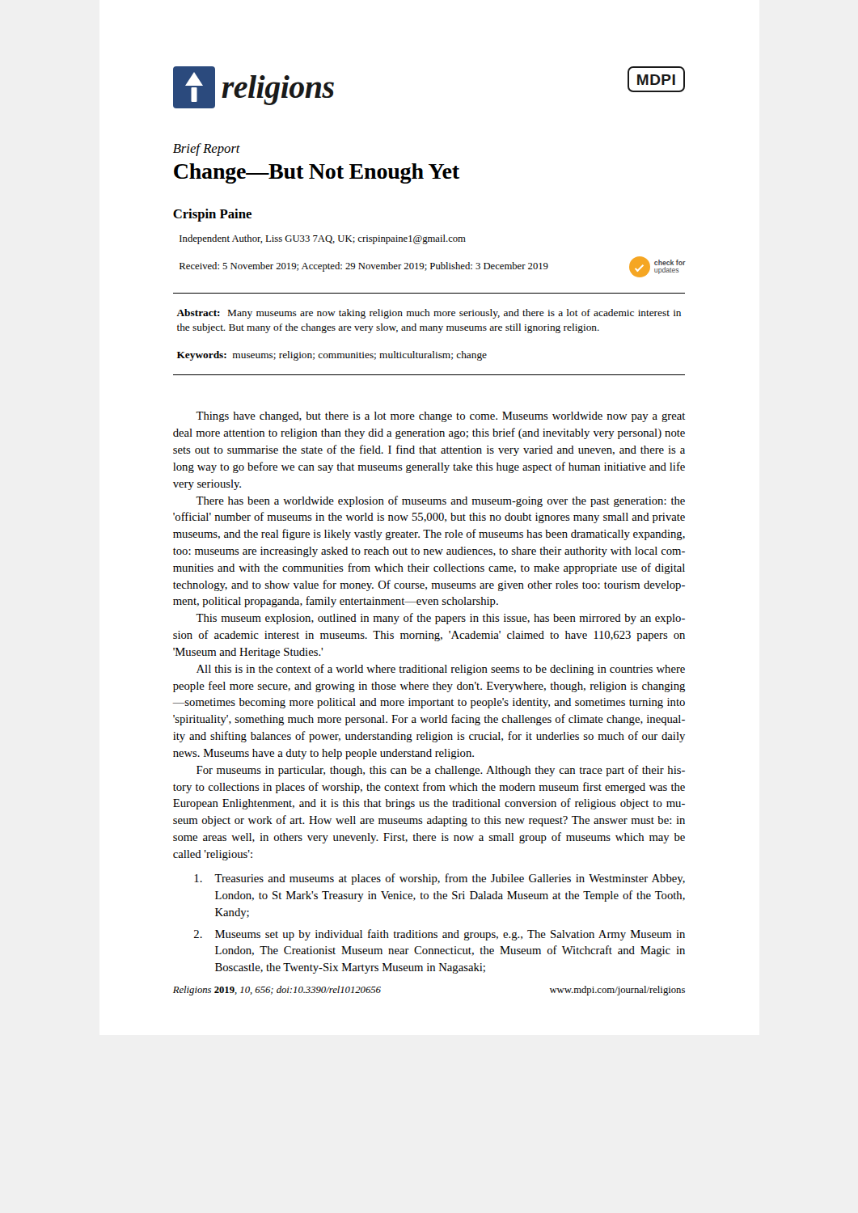religions
MDPI
Brief Report
Change—But Not Enough Yet
Crispin Paine
Independent Author, Liss GU33 7AQ, UK; crispinpaine1@gmail.com
Received: 5 November 2019; Accepted: 29 November 2019; Published: 3 December 2019
check forupdates
Abstract: Many museums are now taking religion much more seriously, and there is a lot of academic interest in the subject. But many of the changes are very slow, and many museums are still ignoring religion.
Keywords: museums; religion; communities; multiculturalism; change
Things have changed, but there is a lot more change to come. Museums worldwide now pay a great deal more attention to religion than they did a generation ago; this brief (and inevitably very personal) note sets out to summarise the state of the field. I find that attention is very varied and uneven, and there is a long way to go before we can say that museums generally take this huge aspect of human initiative and life very seriously.
There has been a worldwide explosion of museums and museum-going over the past generation: the 'official' number of museums in the world is now 55,000, but this no doubt ignores many small and private museums, and the real figure is likely vastly greater. The role of museums has been dramatically expanding, too: museums are increasingly asked to reach out to new audiences, to share their authority with local communities and with the communities from which their collections came, to make appropriate use of digital technology, and to show value for money. Of course, museums are given other roles too: tourism development, political propaganda, family entertainment—even scholarship.
This museum explosion, outlined in many of the papers in this issue, has been mirrored by an explosion of academic interest in museums. This morning, 'Academia' claimed to have 110,623 papers on 'Museum and Heritage Studies.'
All this is in the context of a world where traditional religion seems to be declining in countries where people feel more secure, and growing in those where they don't. Everywhere, though, religion is changing—sometimes becoming more political and more important to people's identity, and sometimes turning into 'spirituality', something much more personal. For a world facing the challenges of climate change, inequality and shifting balances of power, understanding religion is crucial, for it underlies so much of our daily news. Museums have a duty to help people understand religion.
For museums in particular, though, this can be a challenge. Although they can trace part of their history to collections in places of worship, the context from which the modern museum first emerged was the European Enlightenment, and it is this that brings us the traditional conversion of religious object to museum object or work of art. How well are museums adapting to this new request? The answer must be: in some areas well, in others very unevenly. First, there is now a small group of museums which may be called 'religious':
Treasuries and museums at places of worship, from the Jubilee Galleries in Westminster Abbey, London, to St Mark's Treasury in Venice, to the Sri Dalada Museum at the Temple of the Tooth, Kandy;
Museums set up by individual faith traditions and groups, e.g., The Salvation Army Museum in London, The Creationist Museum near Connecticut, the Museum of Witchcraft and Magic in Boscastle, the Twenty-Six Martyrs Museum in Nagasaki;
Religions 2019, 10, 656; doi:10.3390/rel10120656
www.mdpi.com/journal/religions